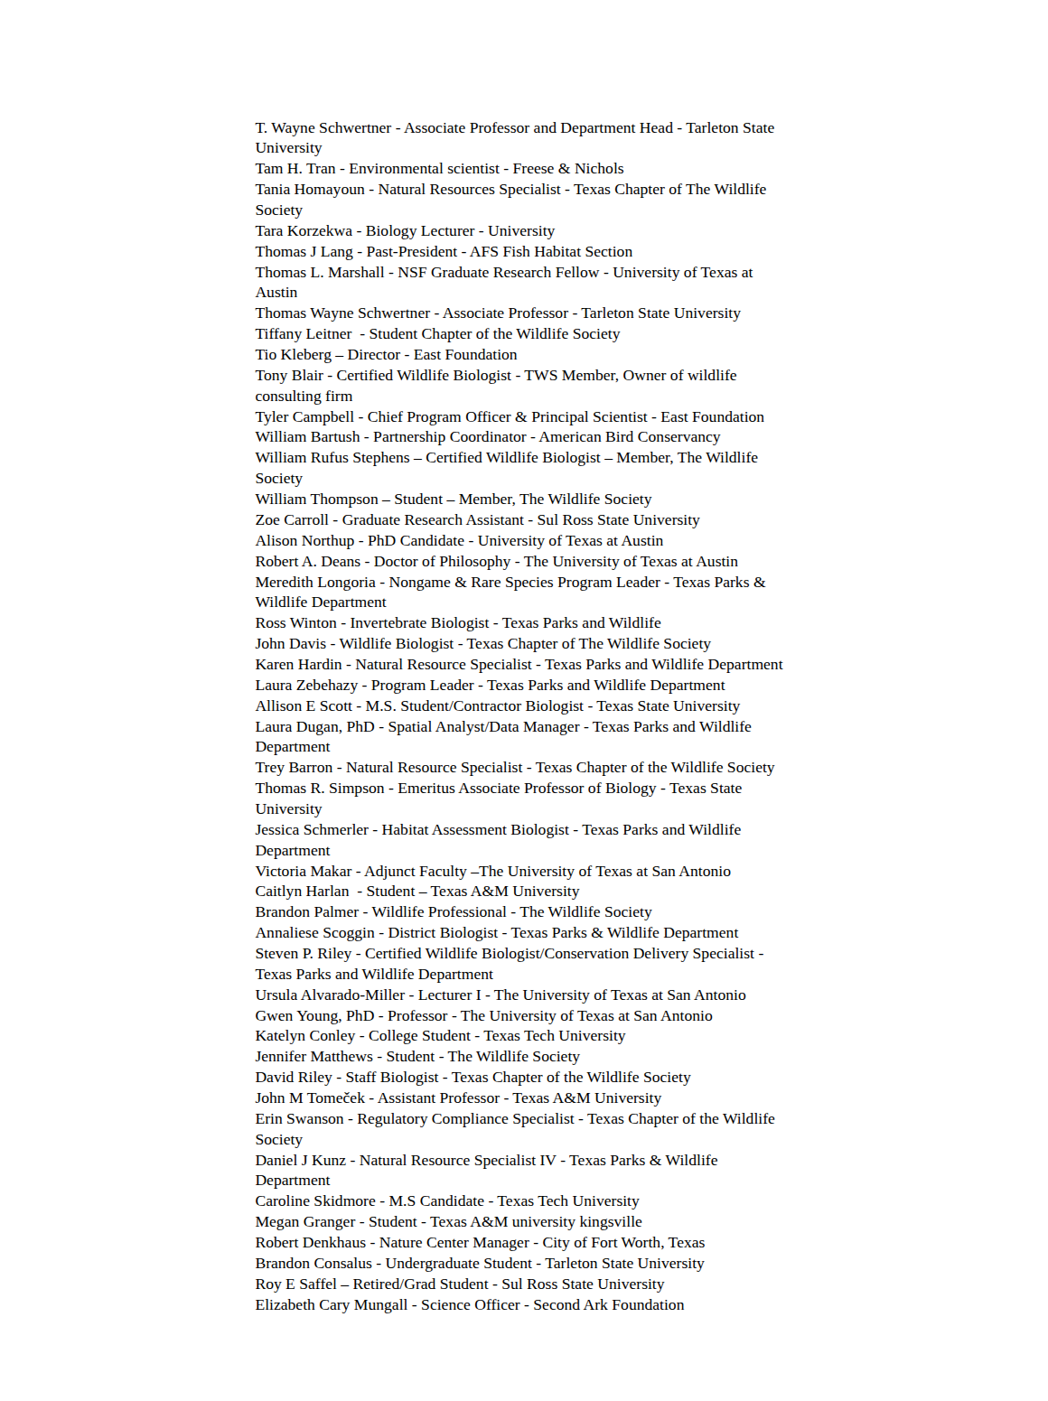T. Wayne Schwertner - Associate Professor and Department Head - Tarleton State University
Tam H. Tran - Environmental scientist - Freese & Nichols
Tania Homayoun - Natural Resources Specialist - Texas Chapter of The Wildlife Society
Tara Korzekwa - Biology Lecturer - University
Thomas J Lang - Past-President - AFS Fish Habitat Section
Thomas L. Marshall - NSF Graduate Research Fellow - University of Texas at Austin
Thomas Wayne Schwertner - Associate Professor - Tarleton State University
Tiffany Leitner - Student Chapter of the Wildlife Society
Tio Kleberg – Director - East Foundation
Tony Blair - Certified Wildlife Biologist - TWS Member, Owner of wildlife consulting firm
Tyler Campbell - Chief Program Officer & Principal Scientist - East Foundation
William Bartush - Partnership Coordinator - American Bird Conservancy
William Rufus Stephens – Certified Wildlife Biologist – Member, The Wildlife Society
William Thompson – Student – Member, The Wildlife Society
Zoe Carroll - Graduate Research Assistant - Sul Ross State University
Alison Northup - PhD Candidate - University of Texas at Austin
Robert A. Deans - Doctor of Philosophy - The University of Texas at Austin
Meredith Longoria - Nongame & Rare Species Program Leader - Texas Parks & Wildlife Department
Ross Winton - Invertebrate Biologist - Texas Parks and Wildlife
John Davis - Wildlife Biologist - Texas Chapter of The Wildlife Society
Karen Hardin - Natural Resource Specialist - Texas Parks and Wildlife Department
Laura Zebehazy - Program Leader - Texas Parks and Wildlife Department
Allison E Scott - M.S. Student/Contractor Biologist - Texas State University
Laura Dugan, PhD - Spatial Analyst/Data Manager - Texas Parks and Wildlife Department
Trey Barron - Natural Resource Specialist - Texas Chapter of the Wildlife Society
Thomas R. Simpson - Emeritus Associate Professor of Biology - Texas State University
Jessica Schmerler - Habitat Assessment Biologist - Texas Parks and Wildlife Department
Victoria Makar - Adjunct Faculty –The University of Texas at San Antonio
Caitlyn Harlan - Student – Texas A&M University
Brandon Palmer - Wildlife Professional - The Wildlife Society
Annaliese Scoggin - District Biologist - Texas Parks & Wildlife Department
Steven P. Riley - Certified Wildlife Biologist/Conservation Delivery Specialist - Texas Parks and Wildlife Department
Ursula Alvarado-Miller - Lecturer I - The University of Texas at San Antonio
Gwen Young, PhD - Professor - The University of Texas at San Antonio
Katelyn Conley - College Student - Texas Tech University
Jennifer Matthews - Student - The Wildlife Society
David Riley - Staff Biologist - Texas Chapter of the Wildlife Society
John M Tomeček - Assistant Professor - Texas A&M University
Erin Swanson - Regulatory Compliance Specialist - Texas Chapter of the Wildlife Society
Daniel J Kunz - Natural Resource Specialist IV - Texas Parks & Wildlife Department
Caroline Skidmore - M.S Candidate - Texas Tech University
Megan Granger - Student - Texas A&M university kingsville
Robert Denkhaus - Nature Center Manager - City of Fort Worth, Texas
Brandon Consalus - Undergraduate Student - Tarleton State University
Roy E Saffel – Retired/Grad Student - Sul Ross State University
Elizabeth Cary Mungall - Science Officer - Second Ark Foundation